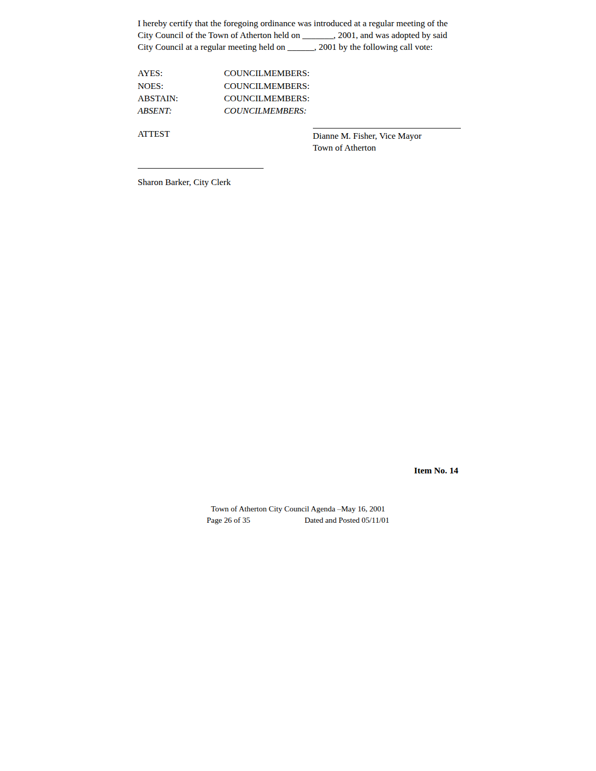I hereby certify that the foregoing ordinance was introduced at a regular meeting of the City Council of the Town of Atherton held on _______, 2001, and was adopted by said City Council at a regular meeting held on ______, 2001 by the following call vote:
| AYES: | COUNCILMEMBERS: |
| NOES: | COUNCILMEMBERS: |
| ABSTAIN: | COUNCILMEMBERS: |
| ABSENT: | COUNCILMEMBERS: |
Dianne M. Fisher, Vice Mayor
Town of Atherton
ATTEST
Sharon Barker, City Clerk
Item No. 14
Town of Atherton City Council Agenda –May 16, 2001
Page 26 of 35 Dated and Posted 05/11/01